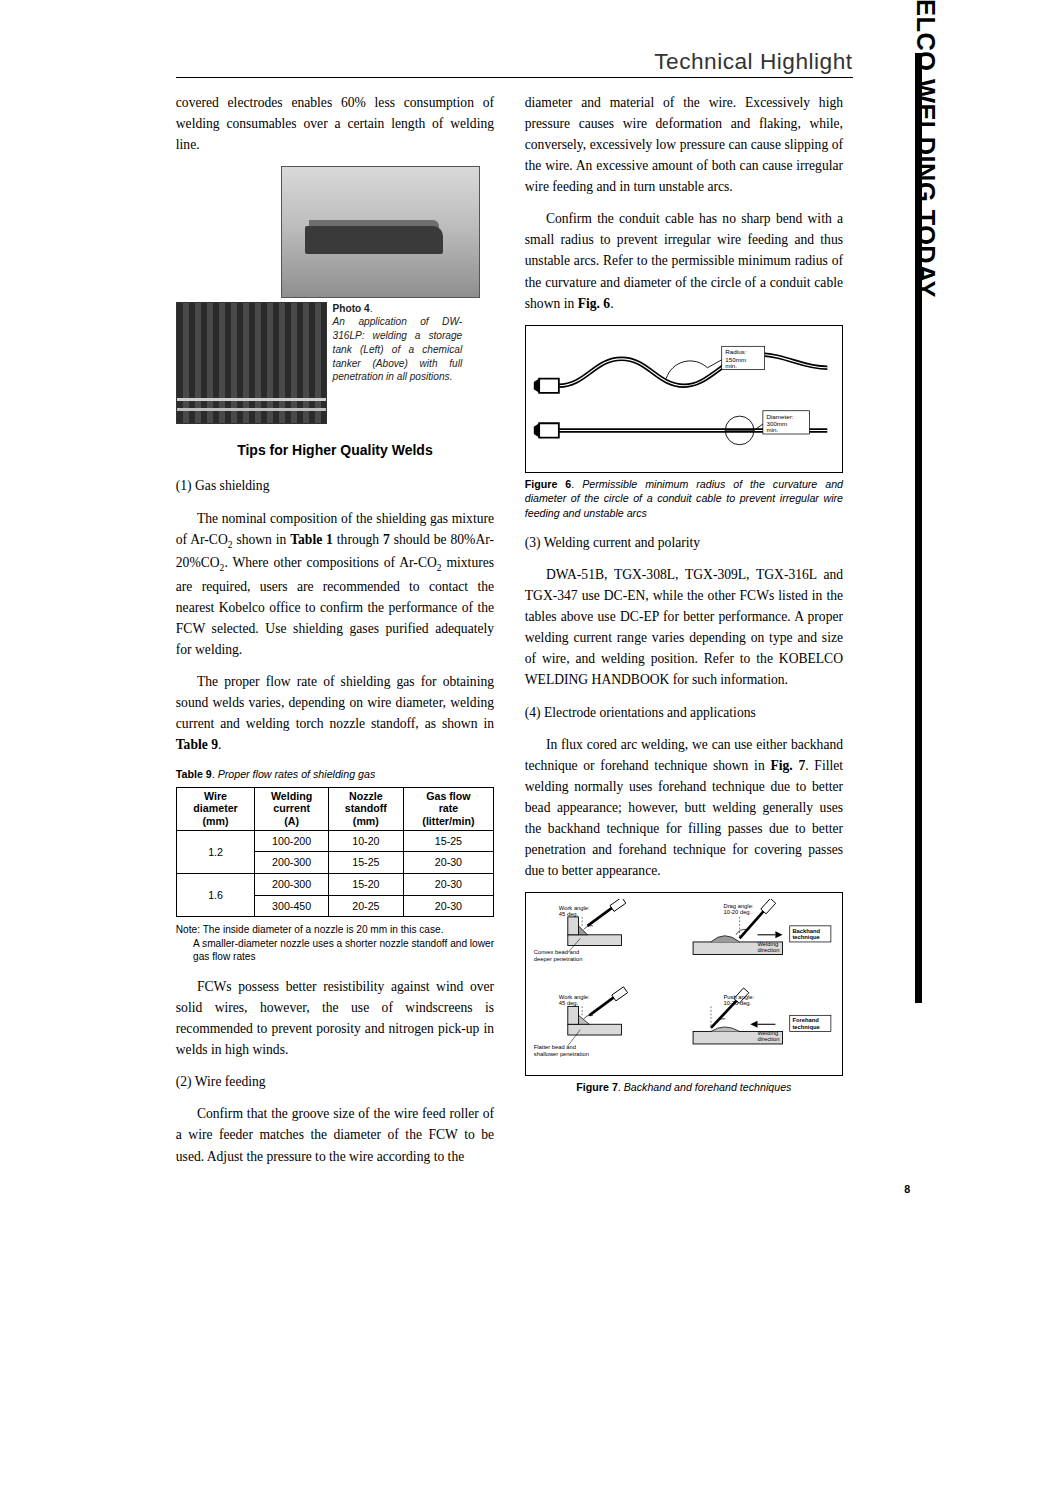Technical Highlight
KOBELCO WELDING TODAY
covered electrodes enables 60% less consumption of welding consumables over a certain length of welding line.
Photo 4.
An application of DW-316LP: welding a storage tank (Left) of a chemical tanker (Above) with full penetration in all positions.
Tips for Higher Quality Welds
(1) Gas shielding
The nominal composition of the shielding gas mixture of Ar-CO2 shown in Table 1 through 7 should be 80%Ar-20%CO2. Where other compositions of Ar-CO2 mixtures are required, users are recommended to contact the nearest Kobelco office to confirm the performance of the FCW selected. Use shielding gases purified adequately for welding.
The proper flow rate of shielding gas for obtaining sound welds varies, depending on wire diameter, welding current and welding torch nozzle standoff, as shown in Table 9.
Table 9. Proper flow rates of shielding gas
| Wire diameter (mm) | Welding current (A) | Nozzle standoff (mm) | Gas flow rate (litter/min) |
| --- | --- | --- | --- |
| 1.2 | 100-200 | 10-20 | 15-25 |
| 200-300 | 15-25 | 20-30 |
| 1.6 | 200-300 | 15-20 | 20-30 |
| 300-450 | 20-25 | 20-30 |
Note: The inside diameter of a nozzle is 20 mm in this case.
A smaller-diameter nozzle uses a shorter nozzle standoff and lower gas flow rates
FCWs possess better resistibility against wind over solid wires, however, the use of windscreens is recommended to prevent porosity and nitrogen pick-up in welds in high winds.
(2) Wire feeding
Confirm that the groove size of the wire feed roller of a wire feeder matches the diameter of the FCW to be used. Adjust the pressure to the wire according to the
diameter and material of the wire. Excessively high pressure causes wire deformation and flaking, while, conversely, excessively low pressure can cause slipping of the wire. An excessive amount of both can cause irregular wire feeding and in turn unstable arcs.
Confirm the conduit cable has no sharp bend with a small radius to prevent irregular wire feeding and thus unstable arcs. Refer to the permissible minimum radius of the curvature and diameter of the circle of a conduit cable shown in Fig. 6.
Radius: 150mm min. Diameter: 300mm min.
Figure 6. Permissible minimum radius of the curvature and diameter of the circle of a conduit cable to prevent irregular wire feeding and unstable arcs
(3) Welding current and polarity
DWA-51B, TGX-308L, TGX-309L, TGX-316L and TGX-347 use DC-EN, while the other FCWs listed in the tables above use DC-EP for better performance. A proper welding current range varies depending on type and size of wire, and welding position. Refer to the KOBELCO WELDING HANDBOOK for such information.
(4) Electrode orientations and applications
In flux cored arc welding, we can use either backhand technique or forehand technique shown in Fig. 7. Fillet welding normally uses forehand technique due to better bead appearance; however, butt welding generally uses the backhand technique for filling passes due to better penetration and forehand technique for covering passes due to better appearance.
Work angle: 45 deg. Convex bead and deeper penetration Work angle: 45 deg. Flatter bead and shallower penetration Drag angle: 10-20 deg. Welding direction Backhand technique Push angle: 10-20 deg. Welding direction Forehand technique
Figure 7. Backhand and forehand techniques
8